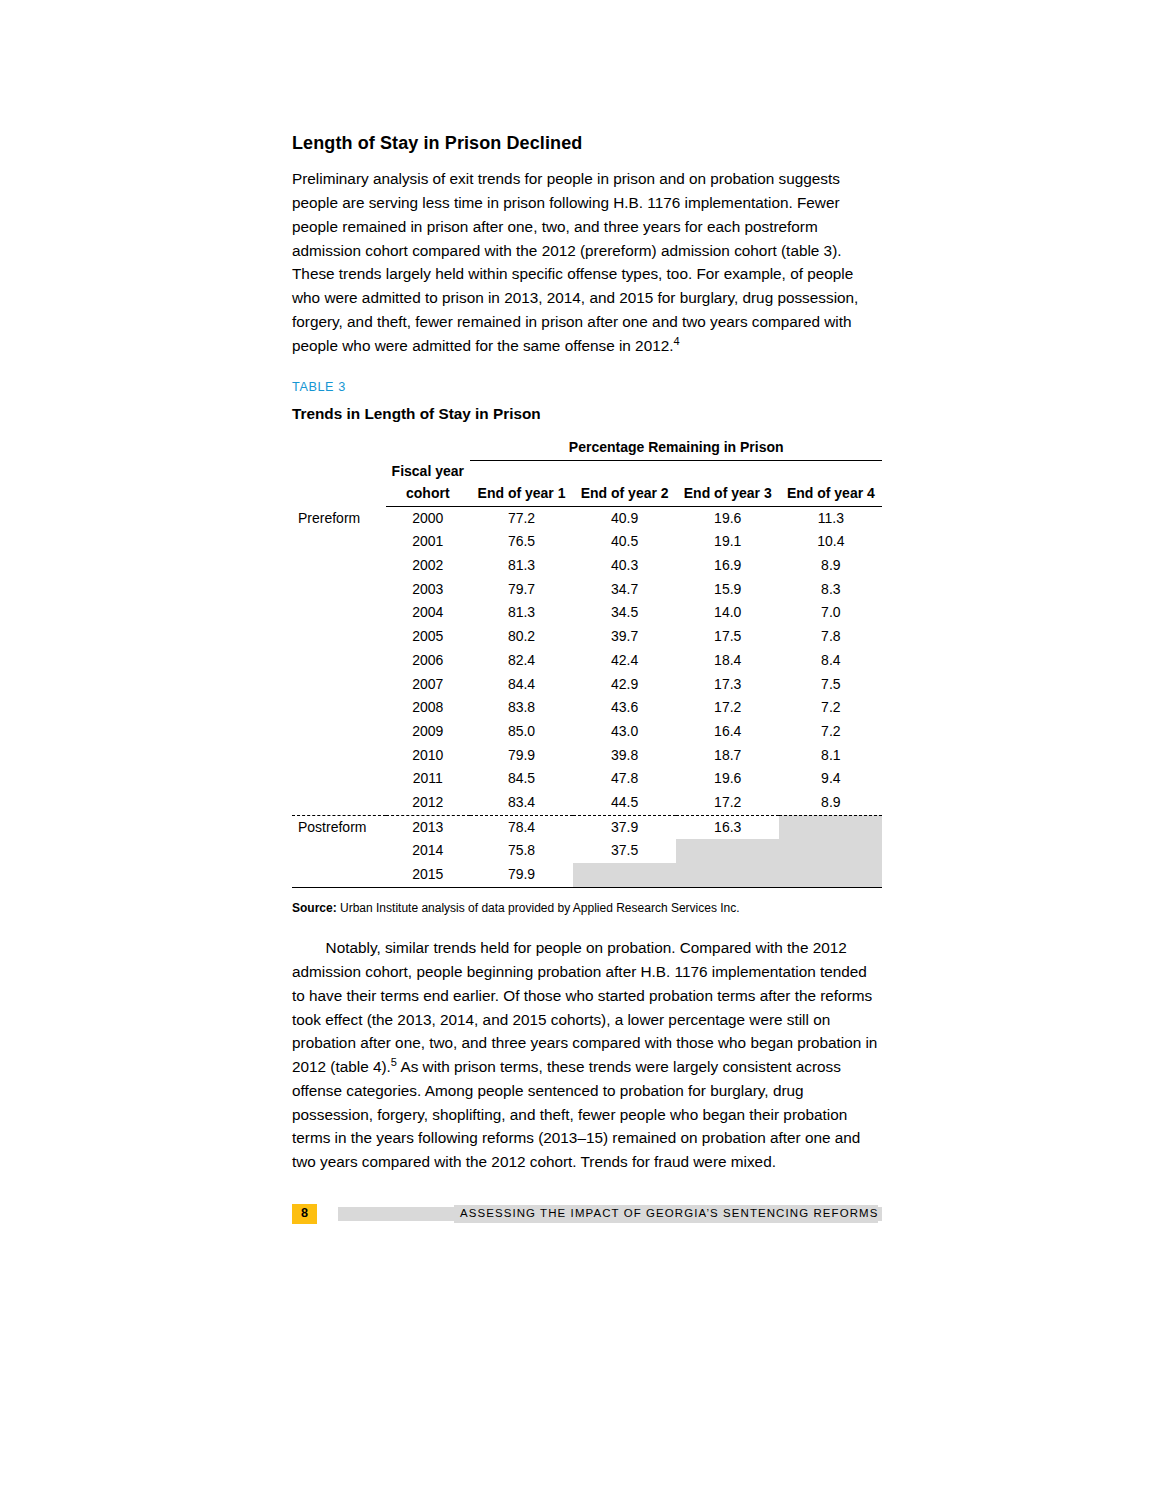Length of Stay in Prison Declined
Preliminary analysis of exit trends for people in prison and on probation suggests people are serving less time in prison following H.B. 1176 implementation. Fewer people remained in prison after one, two, and three years for each postreform admission cohort compared with the 2012 (prereform) admission cohort (table 3). These trends largely held within specific offense types, too. For example, of people who were admitted to prison in 2013, 2014, and 2015 for burglary, drug possession, forgery, and theft, fewer remained in prison after one and two years compared with people who were admitted for the same offense in 2012.4
TABLE 3
Trends in Length of Stay in Prison
| | | Percentage Remaining in Prison |
| --- | --- | --- |
| | Fiscal year cohort | End of year 1 | End of year 2 | End of year 3 | End of year 4 |
| Prereform | 2000 | 77.2 | 40.9 | 19.6 | 11.3 |
| | 2001 | 76.5 | 40.5 | 19.1 | 10.4 |
| | 2002 | 81.3 | 40.3 | 16.9 | 8.9 |
| | 2003 | 79.7 | 34.7 | 15.9 | 8.3 |
| | 2004 | 81.3 | 34.5 | 14.0 | 7.0 |
| | 2005 | 80.2 | 39.7 | 17.5 | 7.8 |
| | 2006 | 82.4 | 42.4 | 18.4 | 8.4 |
| | 2007 | 84.4 | 42.9 | 17.3 | 7.5 |
| | 2008 | 83.8 | 43.6 | 17.2 | 7.2 |
| | 2009 | 85.0 | 43.0 | 16.4 | 7.2 |
| | 2010 | 79.9 | 39.8 | 18.7 | 8.1 |
| | 2011 | 84.5 | 47.8 | 19.6 | 9.4 |
| | 2012 | 83.4 | 44.5 | 17.2 | 8.9 |
| Postreform | 2013 | 78.4 | 37.9 | 16.3 | |
| | 2014 | 75.8 | 37.5 | | |
| | 2015 | 79.9 | | | |
Source: Urban Institute analysis of data provided by Applied Research Services Inc.
Notably, similar trends held for people on probation. Compared with the 2012 admission cohort, people beginning probation after H.B. 1176 implementation tended to have their terms end earlier. Of those who started probation terms after the reforms took effect (the 2013, 2014, and 2015 cohorts), a lower percentage were still on probation after one, two, and three years compared with those who began probation in 2012 (table 4).5 As with prison terms, these trends were largely consistent across offense categories. Among people sentenced to probation for burglary, drug possession, forgery, shoplifting, and theft, fewer people who began their probation terms in the years following reforms (2013–15) remained on probation after one and two years compared with the 2012 cohort. Trends for fraud were mixed.
8
ASSESSING THE IMPACT OF GEORGIA’S SENTENCING REFORMS